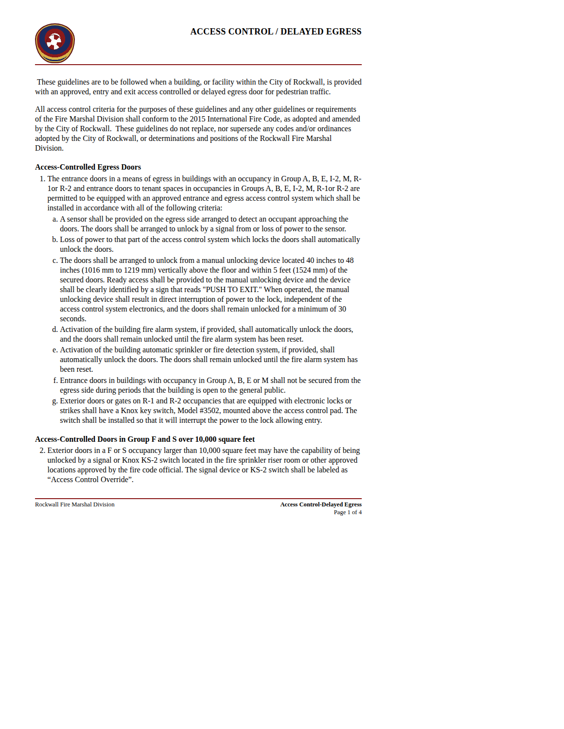ACCESS CONTROL / DELAYED EGRESS
These guidelines are to be followed when a building, or facility within the City of Rockwall, is provided with an approved, entry and exit access controlled or delayed egress door for pedestrian traffic.
All access control criteria for the purposes of these guidelines and any other guidelines or requirements of the Fire Marshal Division shall conform to the 2015 International Fire Code, as adopted and amended by the City of Rockwall. These guidelines do not replace, nor supersede any codes and/or ordinances adopted by the City of Rockwall, or determinations and positions of the Rockwall Fire Marshal Division.
Access-Controlled Egress Doors
The entrance doors in a means of egress in buildings with an occupancy in Group A, B, E, I-2, M, R-1or R-2 and entrance doors to tenant spaces in occupancies in Groups A, B, E, I-2, M, R-1or R-2 are permitted to be equipped with an approved entrance and egress access control system which shall be installed in accordance with all of the following criteria:
A sensor shall be provided on the egress side arranged to detect an occupant approaching the doors. The doors shall be arranged to unlock by a signal from or loss of power to the sensor.
Loss of power to that part of the access control system which locks the doors shall automatically unlock the doors.
The doors shall be arranged to unlock from a manual unlocking device located 40 inches to 48 inches (1016 mm to 1219 mm) vertically above the floor and within 5 feet (1524 mm) of the secured doors. Ready access shall be provided to the manual unlocking device and the device shall be clearly identified by a sign that reads "PUSH TO EXIT." When operated, the manual unlocking device shall result in direct interruption of power to the lock, independent of the access control system electronics, and the doors shall remain unlocked for a minimum of 30 seconds.
Activation of the building fire alarm system, if provided, shall automatically unlock the doors, and the doors shall remain unlocked until the fire alarm system has been reset.
Activation of the building automatic sprinkler or fire detection system, if provided, shall automatically unlock the doors. The doors shall remain unlocked until the fire alarm system has been reset.
Entrance doors in buildings with occupancy in Group A, B, E or M shall not be secured from the egress side during periods that the building is open to the general public.
Exterior doors or gates on R-1 and R-2 occupancies that are equipped with electronic locks or strikes shall have a Knox key switch, Model #3502, mounted above the access control pad. The switch shall be installed so that it will interrupt the power to the lock allowing entry.
Access-Controlled Doors in Group F and S over 10,000 square feet
Exterior doors in a F or S occupancy larger than 10,000 square feet may have the capability of being unlocked by a signal or Knox KS-2 switch located in the fire sprinkler riser room or other approved locations approved by the fire code official. The signal device or KS-2 switch shall be labeled as “Access Control Override”.
Rockwall Fire Marshal Division
Access Control-Delayed Egress Page 1 of 4